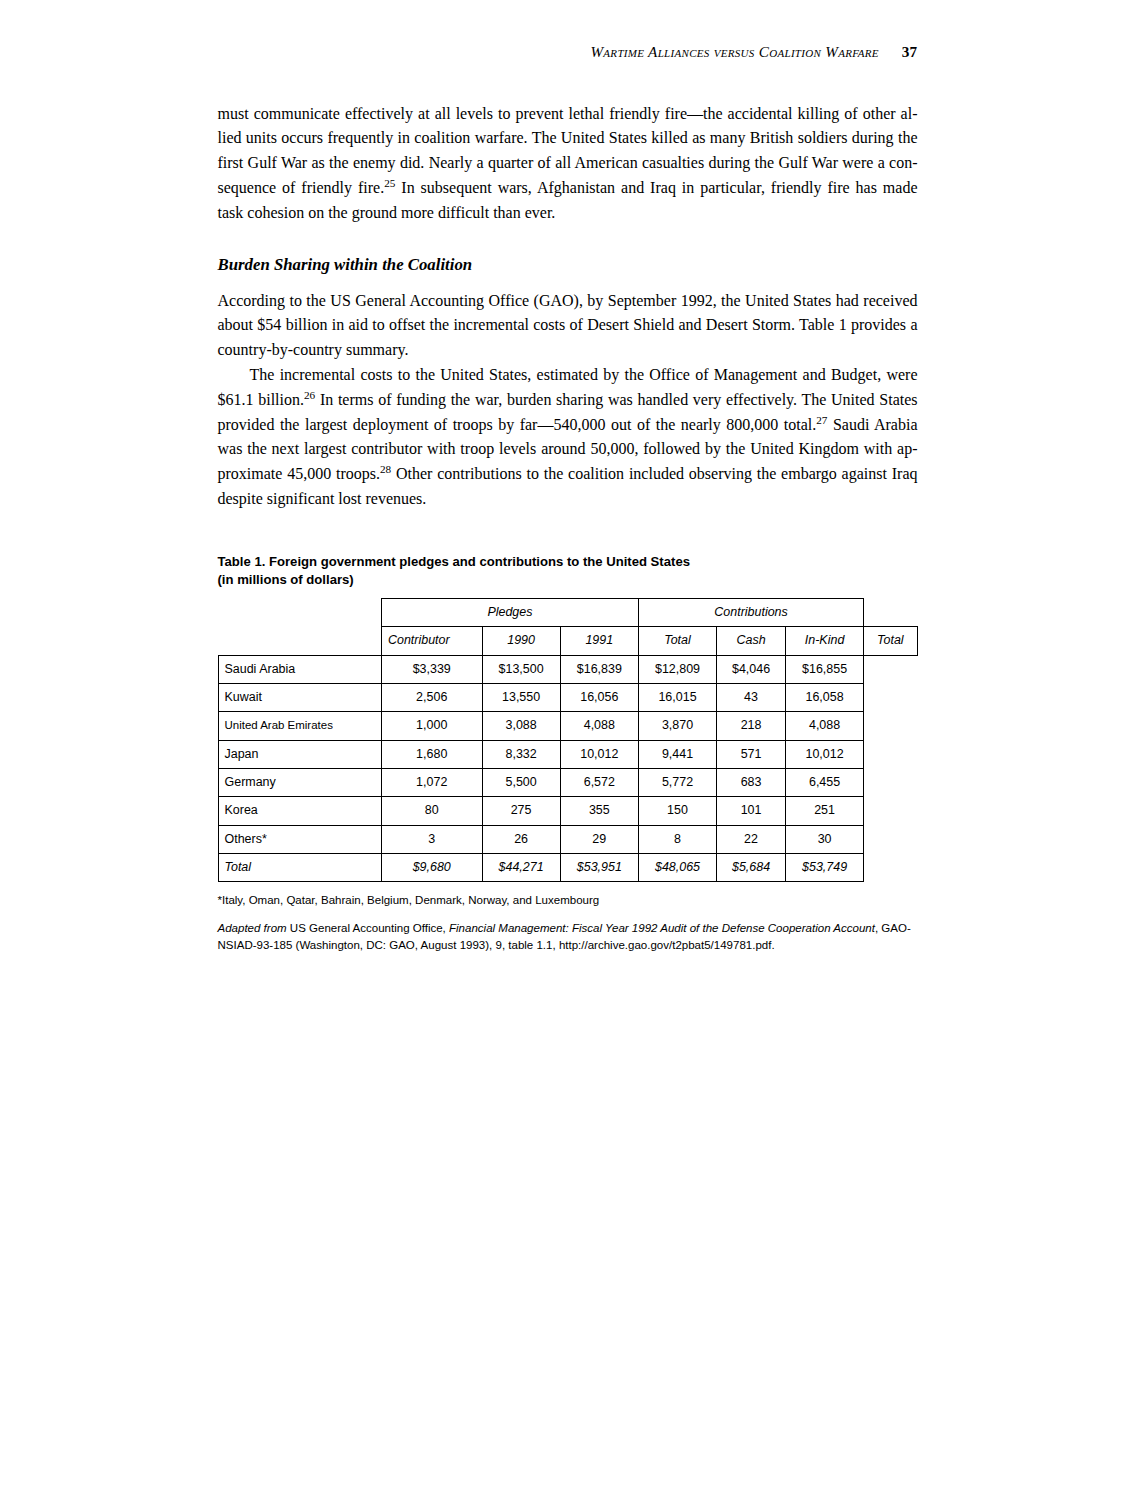Wartime Alliances versus Coalition Warfare 37
must communicate effectively at all levels to prevent lethal friendly fire—the accidental killing of other allied units occurs frequently in coalition warfare. The United States killed as many British soldiers during the first Gulf War as the enemy did. Nearly a quarter of all American casualties during the Gulf War were a consequence of friendly fire.25 In subsequent wars, Afghanistan and Iraq in particular, friendly fire has made task cohesion on the ground more difficult than ever.
Burden Sharing within the Coalition
According to the US General Accounting Office (GAO), by September 1992, the United States had received about $54 billion in aid to offset the incremental costs of Desert Shield and Desert Storm. Table 1 provides a country-by-country summary.
The incremental costs to the United States, estimated by the Office of Management and Budget, were $61.1 billion.26 In terms of funding the war, burden sharing was handled very effectively. The United States provided the largest deployment of troops by far—540,000 out of the nearly 800,000 total.27 Saudi Arabia was the next largest contributor with troop levels around 50,000, followed by the United Kingdom with approximate 45,000 troops.28 Other contributions to the coalition included observing the embargo against Iraq despite significant lost revenues.
Table 1. Foreign government pledges and contributions to the United States
(in millions of dollars)
| | Pledges | Contributions |
| --- | --- | --- |
| Contributor | 1990 | 1991 | Total | Cash | In-Kind | Total |
| Saudi Arabia | $3,339 | $13,500 | $16,839 | $12,809 | $4,046 | $16,855 |
| Kuwait | 2,506 | 13,550 | 16,056 | 16,015 | 43 | 16,058 |
| United Arab Emirates | 1,000 | 3,088 | 4,088 | 3,870 | 218 | 4,088 |
| Japan | 1,680 | 8,332 | 10,012 | 9,441 | 571 | 10,012 |
| Germany | 1,072 | 5,500 | 6,572 | 5,772 | 683 | 6,455 |
| Korea | 80 | 275 | 355 | 150 | 101 | 251 |
| Others* | 3 | 26 | 29 | 8 | 22 | 30 |
| Total | $9,680 | $44,271 | $53,951 | $48,065 | $5,684 | $53,749 |
*Italy, Oman, Qatar, Bahrain, Belgium, Denmark, Norway, and Luxembourg
Adapted from US General Accounting Office, Financial Management: Fiscal Year 1992 Audit of the Defense Cooperation Account, GAO-NSIAD-93-185 (Washington, DC: GAO, August 1993), 9, table 1.1, http://archive.gao.gov/t2pbat5/149781.pdf.